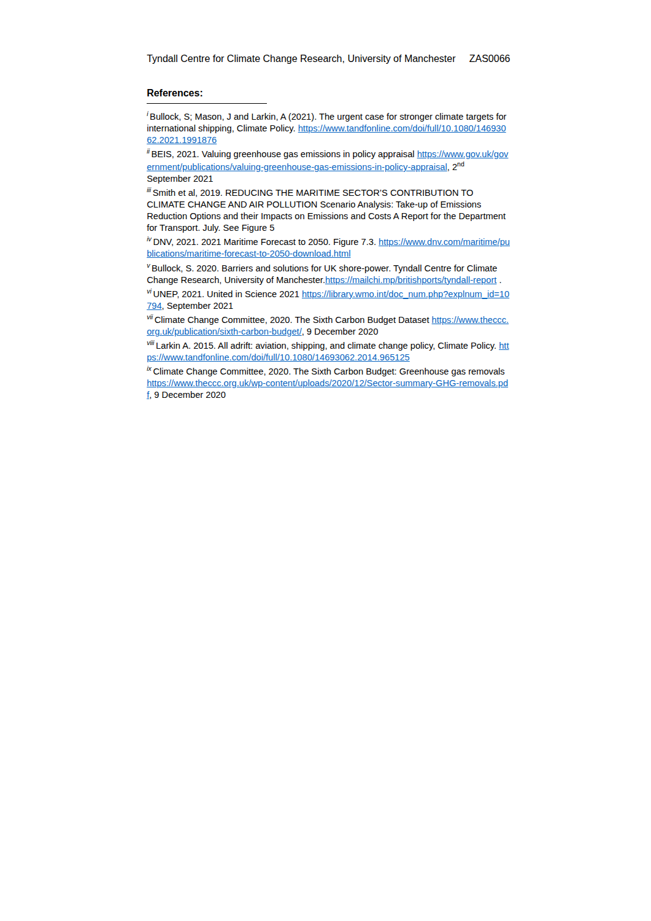Tyndall Centre for Climate Change Research, University of Manchester ZAS0066
References:
i Bullock, S; Mason, J and Larkin, A (2021). The urgent case for stronger climate targets for international shipping, Climate Policy. https://www.tandfonline.com/doi/full/10.1080/14693062.2021.1991876
ii BEIS, 2021. Valuing greenhouse gas emissions in policy appraisal https://www.gov.uk/government/publications/valuing-greenhouse-gas-emissions-in-policy-appraisal, 2nd September 2021
iii Smith et al, 2019. REDUCING THE MARITIME SECTOR’S CONTRIBUTION TO CLIMATE CHANGE AND AIR POLLUTION Scenario Analysis: Take-up of Emissions Reduction Options and their Impacts on Emissions and Costs A Report for the Department for Transport. July. See Figure 5
iv DNV, 2021. 2021 Maritime Forecast to 2050. Figure 7.3. https://www.dnv.com/maritime/publications/maritime-forecast-to-2050-download.html
v Bullock, S. 2020. Barriers and solutions for UK shore-power. Tyndall Centre for Climate Change Research, University of Manchester.https://mailchi.mp/britishports/tyndall-report .
vi UNEP, 2021. United in Science 2021 https://library.wmo.int/doc_num.php?explnum_id=10794, September 2021
vii Climate Change Committee, 2020. The Sixth Carbon Budget Dataset https://www.theccc.org.uk/publication/sixth-carbon-budget/, 9 December 2020
viii Larkin A. 2015. All adrift: aviation, shipping, and climate change policy, Climate Policy. https://www.tandfonline.com/doi/full/10.1080/14693062.2014.965125
ix Climate Change Committee, 2020. The Sixth Carbon Budget: Greenhouse gas removals https://www.theccc.org.uk/wp-content/uploads/2020/12/Sector-summary-GHG-removals.pdf, 9 December 2020